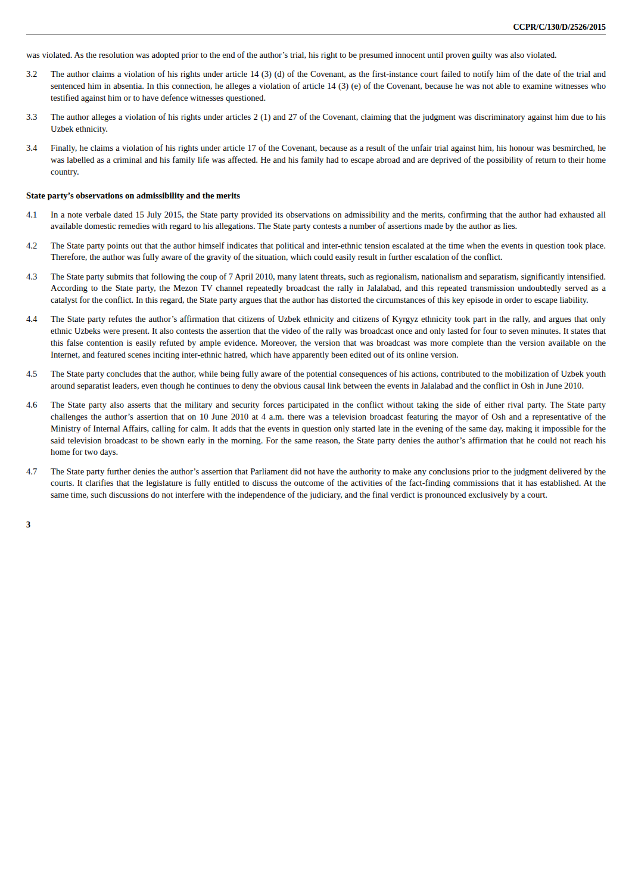CCPR/C/130/D/2526/2015
was violated. As the resolution was adopted prior to the end of the author’s trial, his right to be presumed innocent until proven guilty was also violated.
3.2
The author claims a violation of his rights under article 14 (3) (d) of the Covenant, as the first-instance court failed to notify him of the date of the trial and sentenced him in absentia. In this connection, he alleges a violation of article 14 (3) (e) of the Covenant, because he was not able to examine witnesses who testified against him or to have defence witnesses questioned.
3.3
The author alleges a violation of his rights under articles 2 (1) and 27 of the Covenant, claiming that the judgment was discriminatory against him due to his Uzbek ethnicity.
3.4
Finally, he claims a violation of his rights under article 17 of the Covenant, because as a result of the unfair trial against him, his honour was besmirched, he was labelled as a criminal and his family life was affected. He and his family had to escape abroad and are deprived of the possibility of return to their home country.
State party’s observations on admissibility and the merits
4.1
In a note verbale dated 15 July 2015, the State party provided its observations on admissibility and the merits, confirming that the author had exhausted all available domestic remedies with regard to his allegations. The State party contests a number of assertions made by the author as lies.
4.2
The State party points out that the author himself indicates that political and inter-ethnic tension escalated at the time when the events in question took place. Therefore, the author was fully aware of the gravity of the situation, which could easily result in further escalation of the conflict.
4.3
The State party submits that following the coup of 7 April 2010, many latent threats, such as regionalism, nationalism and separatism, significantly intensified. According to the State party, the Mezon TV channel repeatedly broadcast the rally in Jalalabad, and this repeated transmission undoubtedly served as a catalyst for the conflict. In this regard, the State party argues that the author has distorted the circumstances of this key episode in order to escape liability.
4.4
The State party refutes the author’s affirmation that citizens of Uzbek ethnicity and citizens of Kyrgyz ethnicity took part in the rally, and argues that only ethnic Uzbeks were present. It also contests the assertion that the video of the rally was broadcast once and only lasted for four to seven minutes. It states that this false contention is easily refuted by ample evidence. Moreover, the version that was broadcast was more complete than the version available on the Internet, and featured scenes inciting inter-ethnic hatred, which have apparently been edited out of its online version.
4.5
The State party concludes that the author, while being fully aware of the potential consequences of his actions, contributed to the mobilization of Uzbek youth around separatist leaders, even though he continues to deny the obvious causal link between the events in Jalalabad and the conflict in Osh in June 2010.
4.6
The State party also asserts that the military and security forces participated in the conflict without taking the side of either rival party. The State party challenges the author’s assertion that on 10 June 2010 at 4 a.m. there was a television broadcast featuring the mayor of Osh and a representative of the Ministry of Internal Affairs, calling for calm. It adds that the events in question only started late in the evening of the same day, making it impossible for the said television broadcast to be shown early in the morning. For the same reason, the State party denies the author’s affirmation that he could not reach his home for two days.
4.7
The State party further denies the author’s assertion that Parliament did not have the authority to make any conclusions prior to the judgment delivered by the courts. It clarifies that the legislature is fully entitled to discuss the outcome of the activities of the fact-finding commissions that it has established. At the same time, such discussions do not interfere with the independence of the judiciary, and the final verdict is pronounced exclusively by a court.
3